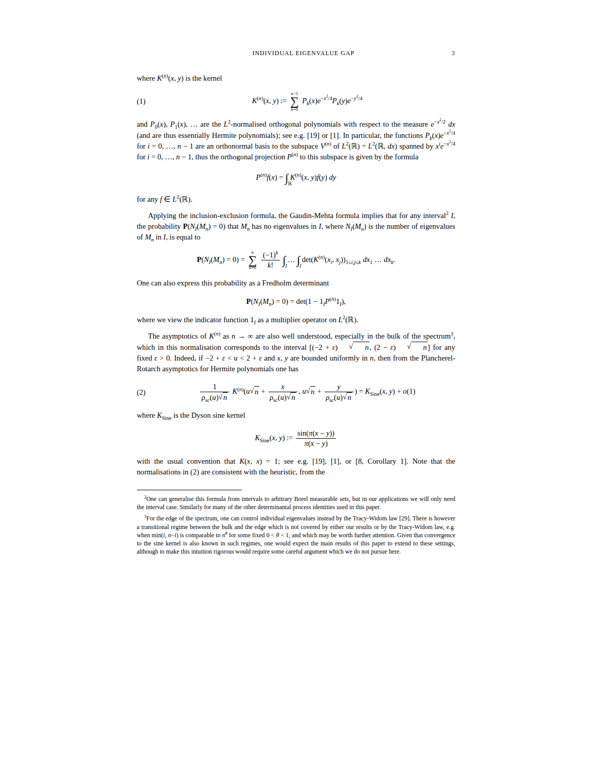INDIVIDUAL EIGENVALUE GAP 3
where K(n)(x, y) is the kernel
(1)
K(n)(x, y) := n−1∑k=0 Pk(x)e−x2/4Pk(y)e−y2/4
and P0(x), P1(x), … are the L2-normalised orthogonal polynomials with respect to the measure e−x2/2 dx (and are thus essentially Hermite polynomials); see e.g. [19] or [1]. In particular, the functions Pk(x)e−x2/4 for i = 0, …, n − 1 are an orthonormal basis to the subspace V(n) of L2(ℝ) = L2(ℝ, dx) spanned by xie−x2/4 for i = 0, …, n − 1, thus the orthogonal projection P(n) to this subspace is given by the formula
P(n)f(x) = ∫ℝ K(n)(x, y)f(y) dy
for any f ∈ L2(ℝ).
Applying the inclusion-exclusion formula, the Gaudin-Mehta formula implies that for any interval2 I, the probability P(NI(Mn) = 0) that Mn has no eigenvalues in I, where NI(Mn) is the number of eigenvalues of Mn in I, is equal to
P(NI(Mn) = 0) = n∑k=0 (−1)k k! ∫I … ∫I det(K(n)(xi, xj))1≤i,j≤k dx1 … dxk.
One can also express this probability as a Fredholm determinant
P(NI(Mn) = 0) = det(1 − 1IP(n)1I),
where we view the indicator function 1I as a multiplier operator on L2(ℝ).
The asymptotics of K(n) as n → ∞ are also well understood, especially in the bulk of the spectrum3, which in this normalisation corresponds to the interval [(−2 + ε)n, (2 − ε)n] for any fixed ε > 0. Indeed, if −2 + ε < u < 2 + ε and x, y are bounded uniformly in n, then from the Plancherel-Rotarch asymptotics for Hermite polynomials one has
(2)
1 ρsc(u)n K(n)(un + xρsc(u)n, un + yρsc(u)n) = KSine(x, y) + o(1)
where KSine is the Dyson sine kernel
KSine(x, y) := sin(π(x − y)) π(x − y)
with the usual convention that K(x, x) = 1; see e.g. [19], [1], or [8, Corollary 1]. Note that the normalisations in (2) are consistent with the heuristic, from the
2 One can generalise this formula from intervals to arbitrary Borel measurable sets, but in our applications we will only need the interval case. Similarly for many of the other determinantal process identities used in this paper.
3 For the edge of the spectrum, one can control individual eigenvalues instead by the Tracy-Widom law [29]. There is however a transitional regime between the bulk and the edge which is not covered by either our results or by the Tracy-Widom law, e.g. when min(i, n−i) is comparable to nθ for some fixed 0 < θ < 1, and which may be worth further attention. Given that convergence to the sine kernel is also known in such regimes, one would expect the main results of this paper to extend to these settings, although to make this intuition rigorous would require some careful argument which we do not pursue here.